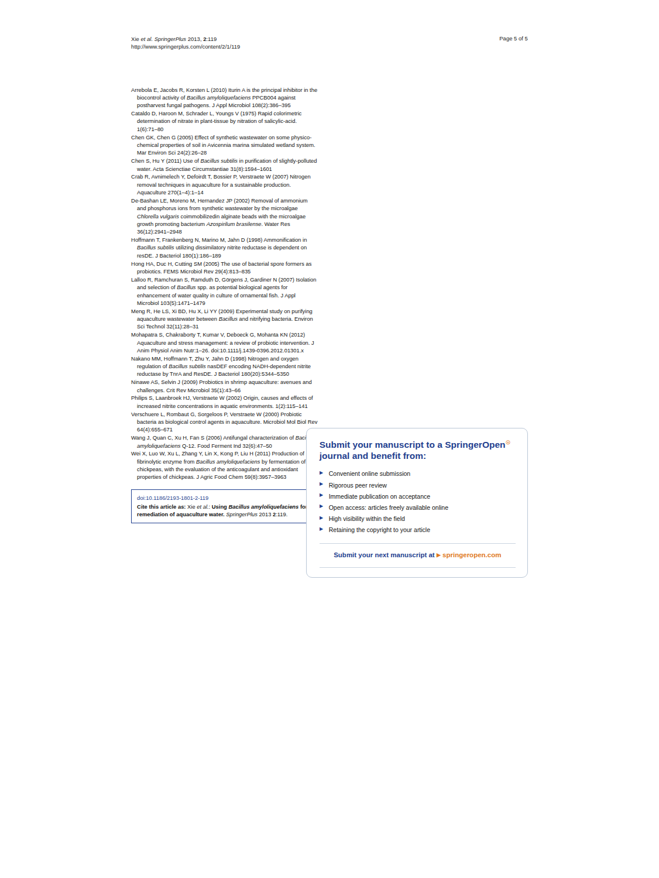Xie et al. SpringerPlus 2013, 2:119
http://www.springerplus.com/content/2/1/119
Page 5 of 5
Arrebola E, Jacobs R, Korsten L (2010) Iturin A is the principal inhibitor in the biocontrol activity of Bacillus amyloliquefaciens PPCB004 against postharvest fungal pathogens. J Appl Microbiol 108(2):386–395
Cataldo D, Haroon M, Schrader L, Youngs V (1975) Rapid colorimetric determination of nitrate in plant-tissue by nitration of salicylic-acid. 1(6):71–80
Chen GK, Chen G (2005) Effect of synthetic wastewater on some physico-chemical properties of soil in Avicennia marina simulated wetland system. Mar Environ Sci 24(2):26–28
Chen S, Hu Y (2011) Use of Bacillus subtilis in purification of slightly-polluted water. Acta Scienctiae Circumstantiae 31(8):1594–1601
Crab R, Avnimelech Y, Defoirdt T, Bossier P, Verstraete W (2007) Nitrogen removal techniques in aquaculture for a sustainable production. Aquaculture 270(1–4):1–14
De-Bashan LE, Moreno M, Hernandez JP (2002) Removal of ammonium and phosphorus ions from synthetic wastewater by the microalgae Chlorella vulgaris coimmobilizedin alginate beads with the microalgae growth promoting bacterium Azospirilum brasilense. Water Res 36(12):2941–2948
Hoffmann T, Frankenberg N, Marino M, Jahn D (1998) Ammonification in Bacillus subtilis utilizing dissimilatory nitrite reductase is dependent on resDE. J Bacteriol 180(1):186–189
Hong HA, Duc H, Cutting SM (2005) The use of bacterial spore formers as probiotics. FEMS Microbiol Rev 29(4):813–835
Lalloo R, Ramchuran S, Ramduth D, Görgens J, Gardiner N (2007) Isolation and selection of Bacillus spp. as potential biological agents for enhancement of water quality in culture of ornamental fish. J Appl Microbiol 103(5):1471–1479
Meng R, He LS, Xi BD, Hu X, Li YY (2009) Experimental study on purifying aquaculture wastewater between Bacillus and nitrifying bacteria. Environ Sci Technol 32(11):28–31
Mohapatra S, Chakraborty T, Kumar V, Deboeck G, Mohanta KN (2012) Aquaculture and stress management: a review of probiotic intervention. J Anim Physiol Anim Nutr:1–26. doi:10.1111/j.1439-0396.2012.01301.x
Nakano MM, Hoffmann T, Zhu Y, Jahn D (1998) Nitrogen and oxygen regulation of Bacillus subtilis nasDEF encoding NADH-dependent nitrite reductase by TnrA and ResDE. J Bacteriol 180(20):5344–5350
Ninawe AS, Selvin J (2009) Probiotics in shrimp aquaculture: avenues and challenges. Crit Rev Microbiol 35(1):43–66
Philips S, Laanbroek HJ, Verstraete W (2002) Origin, causes and effects of increased nitrite concentrations in aquatic environments. 1(2):115–141
Verschuere L, Rombaut G, Sorgeloos P, Verstraete W (2000) Probiotic bacteria as biological control agents in aquaculture. Microbiol Mol Biol Rev 64(4):655–671
Wang J, Quan C, Xu H, Fan S (2006) Antifungal characterization of Bacillus amyloliquefaciens Q-12. Food Ferment Ind 32(6):47–50
Wei X, Luo W, Xu L, Zhang Y, Lin X, Kong P, Liu H (2011) Production of fibrinolytic enzyme from Bacillus amyloliquefaciens by fermentation of chickpeas, with the evaluation of the anticoagulant and antioxidant properties of chickpeas. J Agric Food Chem 59(8):3957–3963
doi:10.1186/2193-1801-2-119
Cite this article as: Xie et al.: Using Bacillus amyloliquefaciens for remediation of aquaculture water. SpringerPlus 2013 2:119.
Submit your manuscript to a SpringerOpen☉ journal and benefit from:
Convenient online submission
Rigorous peer review
Immediate publication on acceptance
Open access: articles freely available online
High visibility within the field
Retaining the copyright to your article
Submit your next manuscript at ▶ springeropen.com